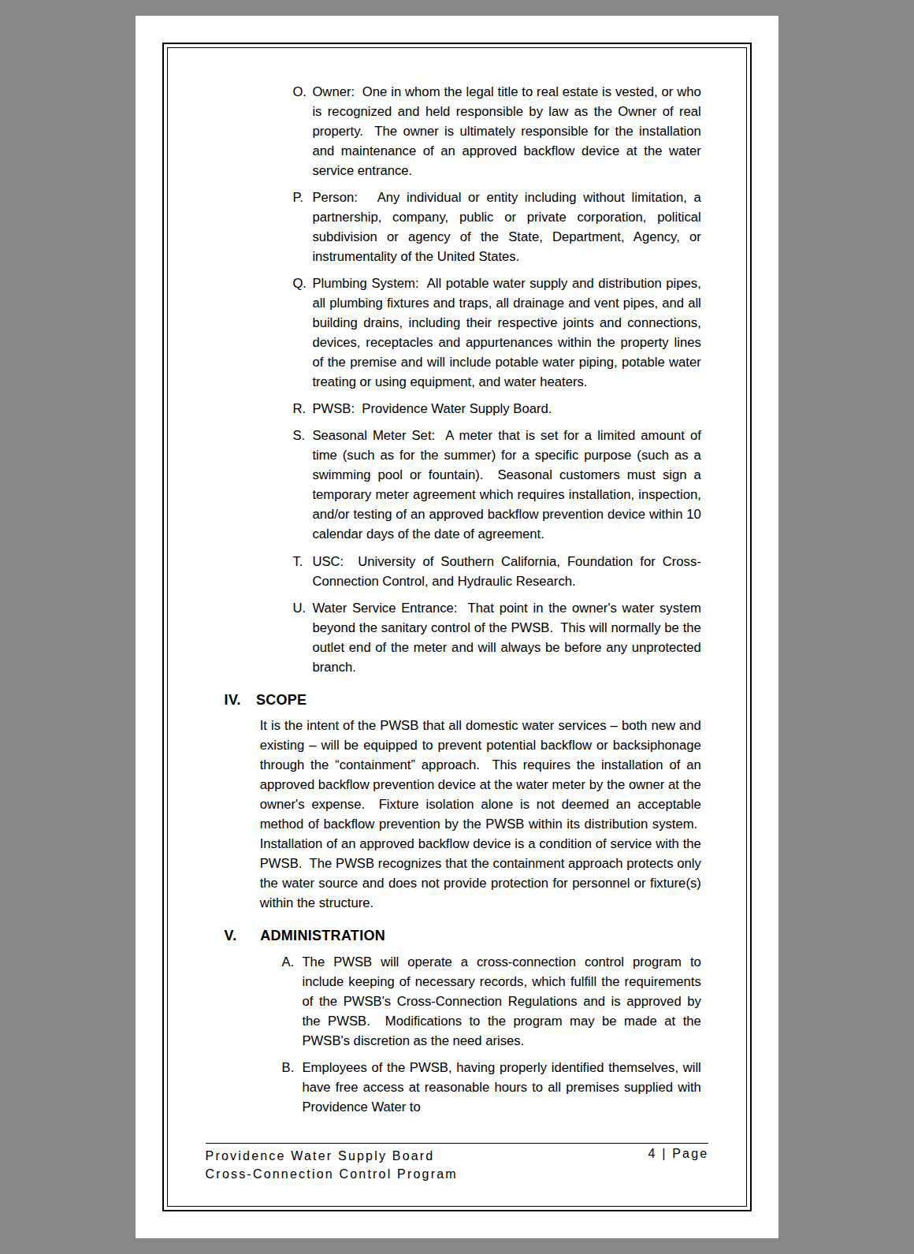O. Owner: One in whom the legal title to real estate is vested, or who is recognized and held responsible by law as the Owner of real property. The owner is ultimately responsible for the installation and maintenance of an approved backflow device at the water service entrance.
P. Person: Any individual or entity including without limitation, a partnership, company, public or private corporation, political subdivision or agency of the State, Department, Agency, or instrumentality of the United States.
Q. Plumbing System: All potable water supply and distribution pipes, all plumbing fixtures and traps, all drainage and vent pipes, and all building drains, including their respective joints and connections, devices, receptacles and appurtenances within the property lines of the premise and will include potable water piping, potable water treating or using equipment, and water heaters.
R. PWSB: Providence Water Supply Board.
S. Seasonal Meter Set: A meter that is set for a limited amount of time (such as for the summer) for a specific purpose (such as a swimming pool or fountain). Seasonal customers must sign a temporary meter agreement which requires installation, inspection, and/or testing of an approved backflow prevention device within 10 calendar days of the date of agreement.
T. USC: University of Southern California, Foundation for Cross-Connection Control, and Hydraulic Research.
U. Water Service Entrance: That point in the owner's water system beyond the sanitary control of the PWSB. This will normally be the outlet end of the meter and will always be before any unprotected branch.
IV. SCOPE
It is the intent of the PWSB that all domestic water services – both new and existing – will be equipped to prevent potential backflow or backsiphonage through the “containment” approach. This requires the installation of an approved backflow prevention device at the water meter by the owner at the owner's expense. Fixture isolation alone is not deemed an acceptable method of backflow prevention by the PWSB within its distribution system. Installation of an approved backflow device is a condition of service with the PWSB. The PWSB recognizes that the containment approach protects only the water source and does not provide protection for personnel or fixture(s) within the structure.
V. ADMINISTRATION
A. The PWSB will operate a cross-connection control program to include keeping of necessary records, which fulfill the requirements of the PWSB's Cross-Connection Regulations and is approved by the PWSB. Modifications to the program may be made at the PWSB's discretion as the need arises.
B. Employees of the PWSB, having properly identified themselves, will have free access at reasonable hours to all premises supplied with Providence Water to
Providence Water Supply Board
Cross-Connection Control Program
4 | Page